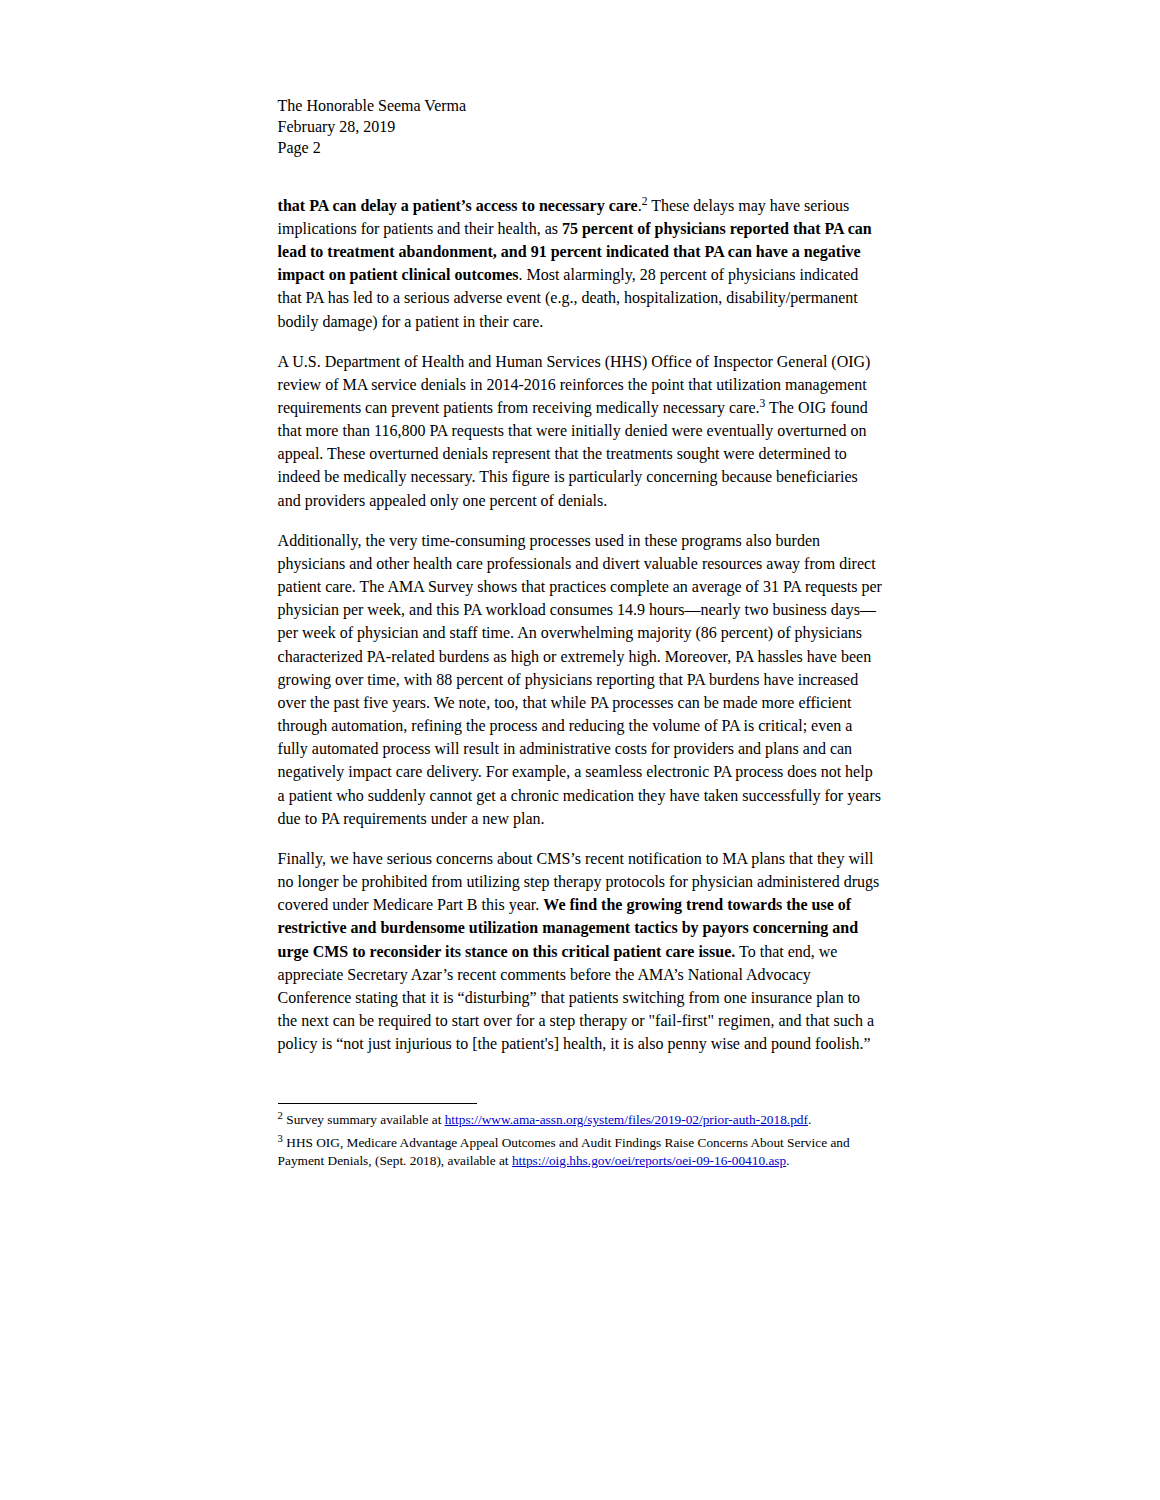The Honorable Seema Verma
February 28, 2019
Page 2
that PA can delay a patient’s access to necessary care.2 These delays may have serious implications for patients and their health, as 75 percent of physicians reported that PA can lead to treatment abandonment, and 91 percent indicated that PA can have a negative impact on patient clinical outcomes. Most alarmingly, 28 percent of physicians indicated that PA has led to a serious adverse event (e.g., death, hospitalization, disability/permanent bodily damage) for a patient in their care.
A U.S. Department of Health and Human Services (HHS) Office of Inspector General (OIG) review of MA service denials in 2014-2016 reinforces the point that utilization management requirements can prevent patients from receiving medically necessary care.3 The OIG found that more than 116,800 PA requests that were initially denied were eventually overturned on appeal. These overturned denials represent that the treatments sought were determined to indeed be medically necessary. This figure is particularly concerning because beneficiaries and providers appealed only one percent of denials.
Additionally, the very time-consuming processes used in these programs also burden physicians and other health care professionals and divert valuable resources away from direct patient care. The AMA Survey shows that practices complete an average of 31 PA requests per physician per week, and this PA workload consumes 14.9 hours—nearly two business days—per week of physician and staff time. An overwhelming majority (86 percent) of physicians characterized PA-related burdens as high or extremely high. Moreover, PA hassles have been growing over time, with 88 percent of physicians reporting that PA burdens have increased over the past five years. We note, too, that while PA processes can be made more efficient through automation, refining the process and reducing the volume of PA is critical; even a fully automated process will result in administrative costs for providers and plans and can negatively impact care delivery. For example, a seamless electronic PA process does not help a patient who suddenly cannot get a chronic medication they have taken successfully for years due to PA requirements under a new plan.
Finally, we have serious concerns about CMS’s recent notification to MA plans that they will no longer be prohibited from utilizing step therapy protocols for physician administered drugs covered under Medicare Part B this year. We find the growing trend towards the use of restrictive and burdensome utilization management tactics by payors concerning and urge CMS to reconsider its stance on this critical patient care issue. To that end, we appreciate Secretary Azar’s recent comments before the AMA’s National Advocacy Conference stating that it is “disturbing” that patients switching from one insurance plan to the next can be required to start over for a step therapy or "fail-first" regimen, and that such a policy is “not just injurious to [the patient's] health, it is also penny wise and pound foolish.”
2 Survey summary available at https://www.ama-assn.org/system/files/2019-02/prior-auth-2018.pdf.
3 HHS OIG, Medicare Advantage Appeal Outcomes and Audit Findings Raise Concerns About Service and Payment Denials, (Sept. 2018), available at https://oig.hhs.gov/oei/reports/oei-09-16-00410.asp.